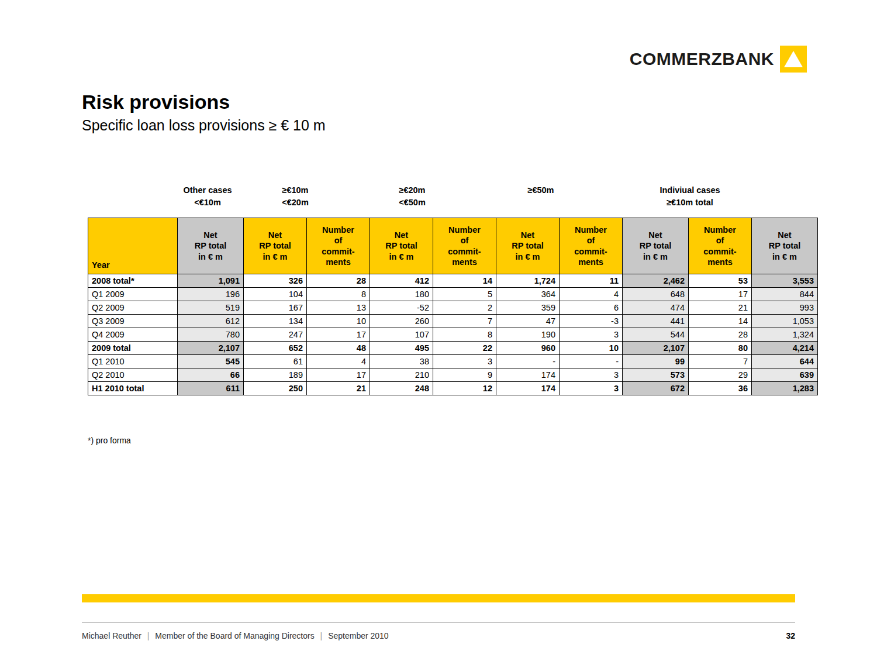COMMERZBANK
Risk provisions
Specific loan loss provisions ≥ € 10 m
Other cases
<€10m ≥€10m
<€20m ≥€20m
<€50m ≥€50m Indiviual cases
≥€10m total
| Year | Net RP total in € m | Net RP total in € m | Number of commit- ments | Net RP total in € m | Number of commit- ments | Net RP total in € m | Number of commit- ments | Net RP total in € m | Number of commit- ments | Net RP total in € m |
| --- | --- | --- | --- | --- | --- | --- | --- | --- | --- | --- |
| 2008 total* | 1,091 | 326 | 28 | 412 | 14 | 1,724 | 11 | 2,462 | 53 | 3,553 |
| Q1 2009 | 196 | 104 | 8 | 180 | 5 | 364 | 4 | 648 | 17 | 844 |
| Q2 2009 | 519 | 167 | 13 | -52 | 2 | 359 | 6 | 474 | 21 | 993 |
| Q3 2009 | 612 | 134 | 10 | 260 | 7 | 47 | -3 | 441 | 14 | 1,053 |
| Q4 2009 | 780 | 247 | 17 | 107 | 8 | 190 | 3 | 544 | 28 | 1,324 |
| 2009 total | 2,107 | 652 | 48 | 495 | 22 | 960 | 10 | 2,107 | 80 | 4,214 |
| Q1 2010 | 545 | 61 | 4 | 38 | 3 | - | - | 99 | 7 | 644 |
| Q2 2010 | 66 | 189 | 17 | 210 | 9 | 174 | 3 | 573 | 29 | 639 |
| H1 2010 total | 611 | 250 | 21 | 248 | 12 | 174 | 3 | 672 | 36 | 1,283 |
*) pro forma
Michael Reuther | Member of the Board of Managing Directors | September 2010
32